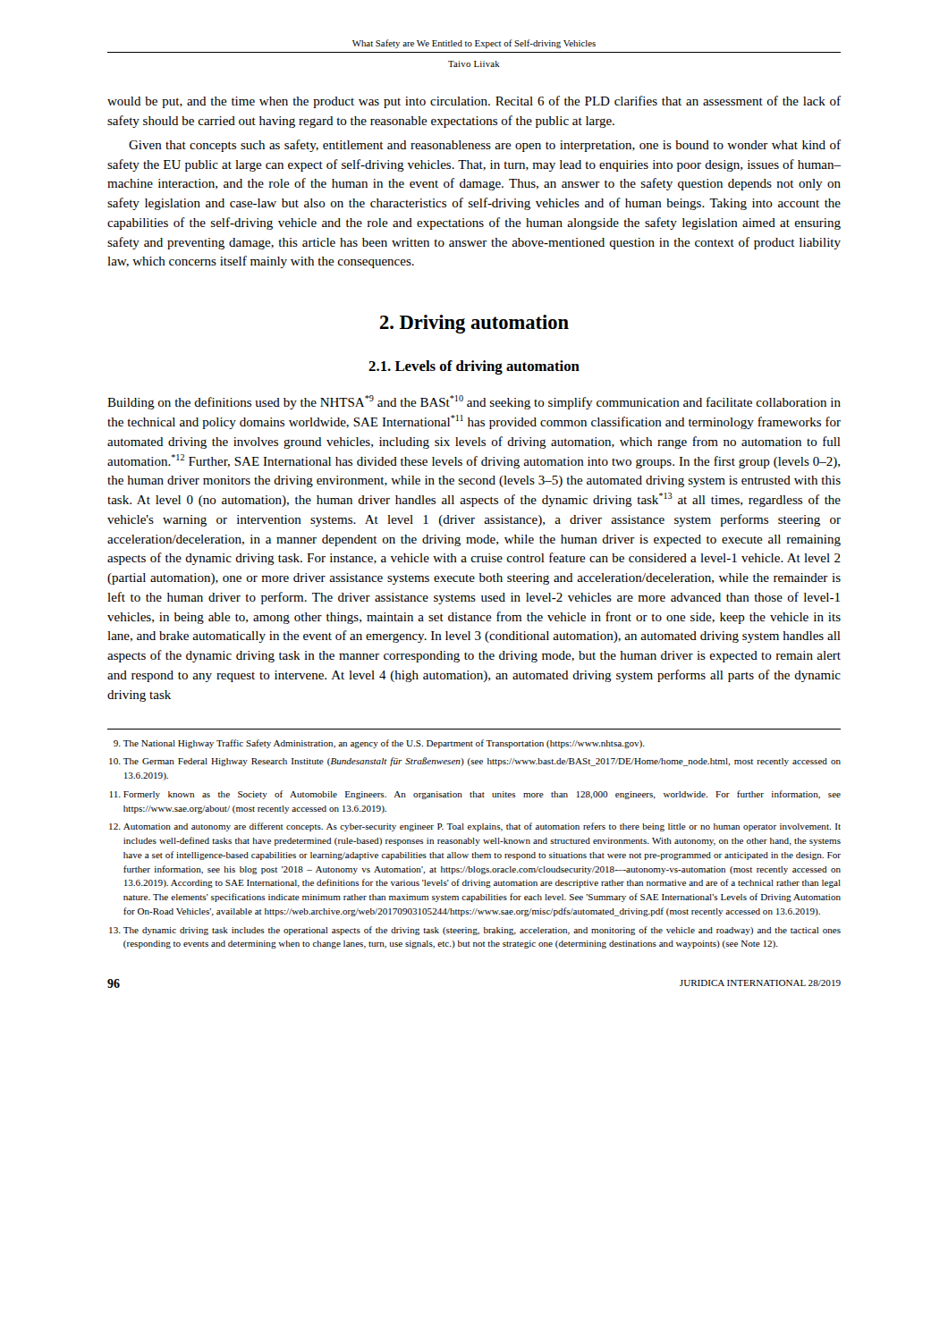What Safety are We Entitled to Expect of Self-driving Vehicles Taivo Liivak
would be put, and the time when the product was put into circulation. Recital 6 of the PLD clarifies that an assessment of the lack of safety should be carried out having regard to the reasonable expectations of the public at large.
Given that concepts such as safety, entitlement and reasonableness are open to interpretation, one is bound to wonder what kind of safety the EU public at large can expect of self-driving vehicles. That, in turn, may lead to enquiries into poor design, issues of human–machine interaction, and the role of the human in the event of damage. Thus, an answer to the safety question depends not only on safety legislation and case-law but also on the characteristics of self-driving vehicles and of human beings. Taking into account the capabilities of the self-driving vehicle and the role and expectations of the human alongside the safety legislation aimed at ensuring safety and preventing damage, this article has been written to answer the above-mentioned question in the context of product liability law, which concerns itself mainly with the consequences.
2. Driving automation
2.1. Levels of driving automation
Building on the definitions used by the NHTSA*9 and the BASt*10 and seeking to simplify communication and facilitate collaboration in the technical and policy domains worldwide, SAE International*11 has provided common classification and terminology frameworks for automated driving the involves ground vehicles, including six levels of driving automation, which range from no automation to full automation.*12 Further, SAE International has divided these levels of driving automation into two groups. In the first group (levels 0–2), the human driver monitors the driving environment, while in the second (levels 3–5) the automated driving system is entrusted with this task. At level 0 (no automation), the human driver handles all aspects of the dynamic driving task*13 at all times, regardless of the vehicle's warning or intervention systems. At level 1 (driver assistance), a driver assistance system performs steering or acceleration/deceleration, in a manner dependent on the driving mode, while the human driver is expected to execute all remaining aspects of the dynamic driving task. For instance, a vehicle with a cruise control feature can be considered a level-1 vehicle. At level 2 (partial automation), one or more driver assistance systems execute both steering and acceleration/deceleration, while the remainder is left to the human driver to perform. The driver assistance systems used in level-2 vehicles are more advanced than those of level-1 vehicles, in being able to, among other things, maintain a set distance from the vehicle in front or to one side, keep the vehicle in its lane, and brake automatically in the event of an emergency. In level 3 (conditional automation), an automated driving system handles all aspects of the dynamic driving task in the manner corresponding to the driving mode, but the human driver is expected to remain alert and respond to any request to intervene. At level 4 (high automation), an automated driving system performs all parts of the dynamic driving task
The National Highway Traffic Safety Administration, an agency of the U.S. Department of Transportation (https://www.nhtsa.gov).
The German Federal Highway Research Institute (Bundesanstalt für Straßenwesen) (see https://www.bast.de/BASt_2017/DE/Home/home_node.html, most recently accessed on 13.6.2019).
Formerly known as the Society of Automobile Engineers. An organisation that unites more than 128,000 engineers, worldwide. For further information, see https://www.sae.org/about/ (most recently accessed on 13.6.2019).
Automation and autonomy are different concepts. As cyber-security engineer P. Toal explains, that of automation refers to there being little or no human operator involvement. It includes well-defined tasks that have predetermined (rule-based) responses in reasonably well-known and structured environments. With autonomy, on the other hand, the systems have a set of intelligence-based capabilities or learning/adaptive capabilities that allow them to respond to situations that were not pre-programmed or anticipated in the design. For further information, see his blog post '2018 – Autonomy vs Automation', at https://blogs.oracle.com/cloudsecurity/2018-–-autonomy-vs-automation (most recently accessed on 13.6.2019). According to SAE International, the definitions for the various 'levels' of driving automation are descriptive rather than normative and are of a technical rather than legal nature. The elements' specifications indicate minimum rather than maximum system capabilities for each level. See 'Summary of SAE International's Levels of Driving Automation for On-Road Vehicles', available at https://web.archive.org/web/20170903105244/https://www.sae.org/misc/pdfs/automated_driving.pdf (most recently accessed on 13.6.2019).
The dynamic driving task includes the operational aspects of the driving task (steering, braking, acceleration, and monitoring of the vehicle and roadway) and the tactical ones (responding to events and determining when to change lanes, turn, use signals, etc.) but not the strategic one (determining destinations and waypoints) (see Note 12).
96 JURIDICA INTERNATIONAL 28/2019